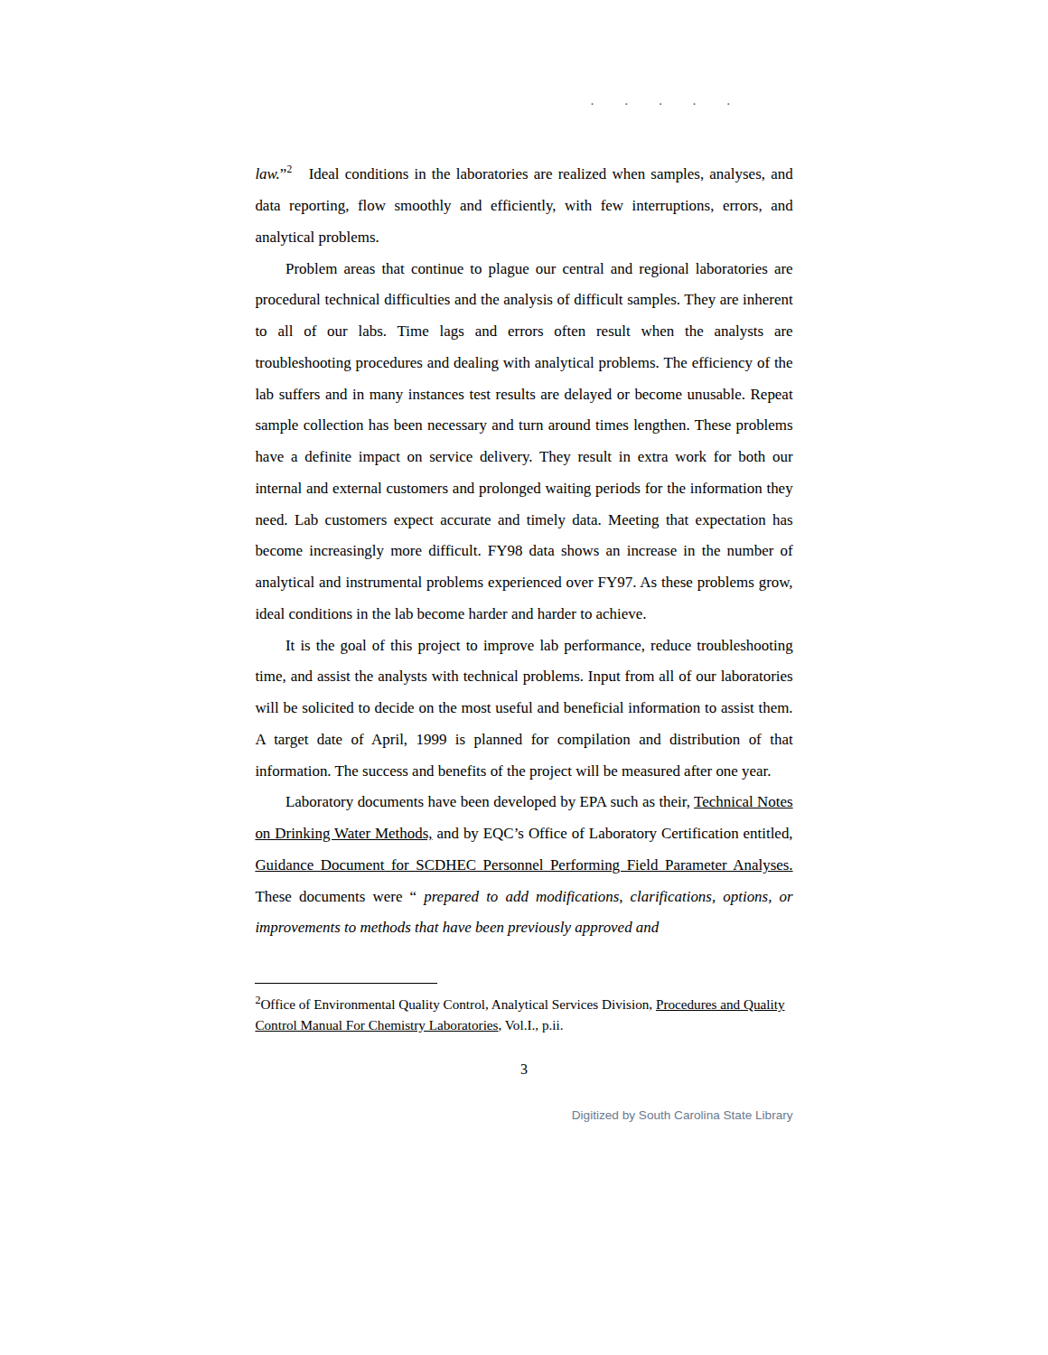· · · · ·
law.”2 Ideal conditions in the laboratories are realized when samples, analyses, and data reporting, flow smoothly and efficiently, with few interruptions, errors, and analytical problems.
Problem areas that continue to plague our central and regional laboratories are procedural technical difficulties and the analysis of difficult samples. They are inherent to all of our labs. Time lags and errors often result when the analysts are troubleshooting procedures and dealing with analytical problems. The efficiency of the lab suffers and in many instances test results are delayed or become unusable. Repeat sample collection has been necessary and turn around times lengthen. These problems have a definite impact on service delivery. They result in extra work for both our internal and external customers and prolonged waiting periods for the information they need. Lab customers expect accurate and timely data. Meeting that expectation has become increasingly more difficult. FY98 data shows an increase in the number of analytical and instrumental problems experienced over FY97. As these problems grow, ideal conditions in the lab become harder and harder to achieve.
It is the goal of this project to improve lab performance, reduce troubleshooting time, and assist the analysts with technical problems. Input from all of our laboratories will be solicited to decide on the most useful and beneficial information to assist them. A target date of April, 1999 is planned for compilation and distribution of that information. The success and benefits of the project will be measured after one year.
Laboratory documents have been developed by EPA such as their, Technical Notes on Drinking Water Methods, and by EQC’s Office of Laboratory Certification entitled, Guidance Document for SCDHEC Personnel Performing Field Parameter Analyses. These documents were “ prepared to add modifications, clarifications, options, or improvements to methods that have been previously approved and
2Office of Environmental Quality Control, Analytical Services Division, Procedures and Quality Control Manual For Chemistry Laboratories, Vol.I., p.ii.
3
Digitized by South Carolina State Library